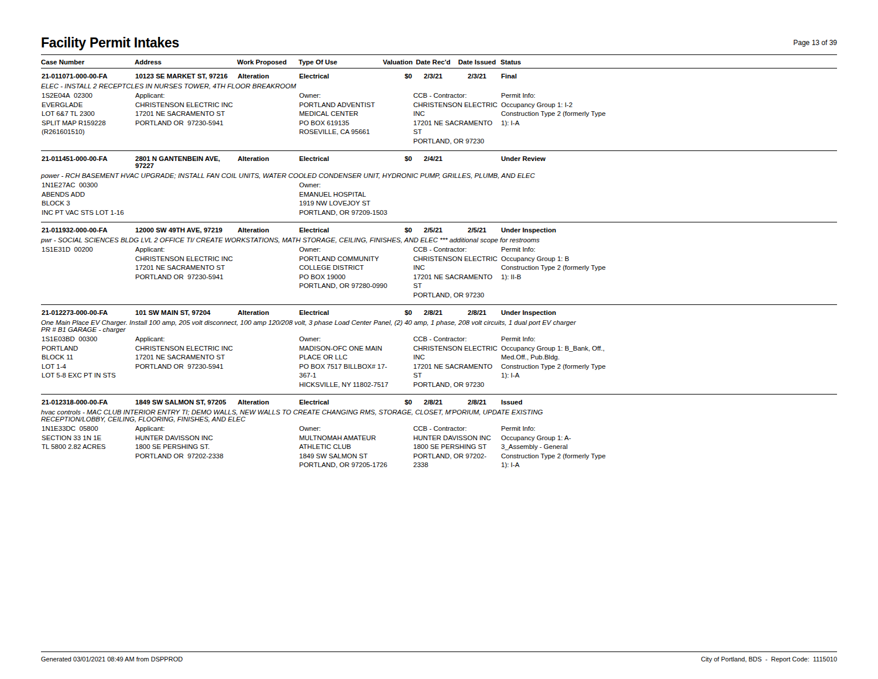Facility Permit Intakes
Page 13 of 39
| Case Number | Address | Work Proposed | Type Of Use | Valuation | Date Rec'd | Date Issued | Status |
| 21-011071-000-00-FA | 10123 SE MARKET ST, 97216 | Alteration | Electrical | $0 | 2/3/21 | 2/3/21 | Final |
| ELEC - INSTALL 2 RECEPTCLES IN NURSES TOWER, 4TH FLOOR BREAKROOM |
| 1S2E04A 02300 EVERGLADE LOT 6&7 TL 2300 SPLIT MAP R159228 (R261601510) | Applicant: CHRISTENSON ELECTRIC INC 17201 NE SACRAMENTO ST PORTLAND OR 97230-5941 | Owner: PORTLAND ADVENTIST MEDICAL CENTER PO BOX 619135 ROSEVILLE, CA 95661 | CCB - Contractor: CHRISTENSON ELECTRIC INC 17201 NE SACRAMENTO ST PORTLAND, OR 97230 | Permit Info: Occupancy Group 1: I-2 Construction Type 2 (formerly Type 1): I-A |
| 21-011451-000-00-FA | 2801 N GANTENBEIN AVE, 97227 | Alteration | Electrical | $0 | 2/4/21 | | Under Review |
| power - RCH BASEMENT HVAC UPGRADE; INSTALL FAN COIL UNITS, WATER COOLED CONDENSER UNIT, HYDRONIC PUMP, GRILLES, PLUMB, AND ELEC |
| 1N1E27AC 00300 ABENDS ADD BLOCK 3 INC PT VAC STS LOT 1-16 | Owner: EMANUEL HOSPITAL 1919 NW LOVEJOY ST PORTLAND, OR 97209-1503 |
| 21-011932-000-00-FA | 12000 SW 49TH AVE, 97219 | Alteration | Electrical | $0 | 2/5/21 | 2/5/21 | Under Inspection |
| pwr - SOCIAL SCIENCES BLDG LVL 2 OFFICE TI/ CREATE WORKSTATIONS, MATH STORAGE, CEILING, FINISHES, AND ELEC *** additional scope for restrooms |
| 1S1E31D 00200 | Applicant: CHRISTENSON ELECTRIC INC 17201 NE SACRAMENTO ST PORTLAND OR 97230-5941 | Owner: PORTLAND COMMUNITY COLLEGE DISTRICT PO BOX 19000 PORTLAND, OR 97280-0990 | CCB - Contractor: CHRISTENSON ELECTRIC INC 17201 NE SACRAMENTO ST PORTLAND, OR 97230 | Permit Info: Occupancy Group 1: B Construction Type 2 (formerly Type 1): II-B |
| 21-012273-000-00-FA | 101 SW MAIN ST, 97204 | Alteration | Electrical | $0 | 2/8/21 | 2/8/21 | Under Inspection |
| One Main Place EV Charger. Install 100 amp, 205 volt disconnect, 100 amp 120/208 volt, 3 phase Load Center Panel, (2) 40 amp, 1 phase, 208 volt circuits, 1 dual port EV charger PR # B1 GARAGE - charger |
| 1S1E03BD 00300 PORTLAND BLOCK 11 LOT 1-4 LOT 5-8 EXC PT IN STS | Applicant: CHRISTENSON ELECTRIC INC 17201 NE SACRAMENTO ST PORTLAND OR 97230-5941 | Owner: MADISON-OFC ONE MAIN PLACE OR LLC PO BOX 7517 BILLBOX# 17- 367-1 HICKSVILLE, NY 11802-7517 | CCB - Contractor: CHRISTENSON ELECTRIC INC 17201 NE SACRAMENTO ST PORTLAND, OR 97230 | Permit Info: Occupancy Group 1: B_Bank, Off., Med.Off., Pub.Bldg. Construction Type 2 (formerly Type 1): I-A |
| 21-012318-000-00-FA | 1849 SW SALMON ST, 97205 | Alteration | Electrical | $0 | 2/8/21 | 2/8/21 | Issued |
| hvac controls - MAC CLUB INTERIOR ENTRY TI; DEMO WALLS, NEW WALLS TO CREATE CHANGING RMS, STORAGE, CLOSET, M'PORIUM, UPDATE EXISTING RECEPTION/LOBBY, CEILING, FLOORING, FINISHES, AND ELEC |
| 1N1E33DC 05800 SECTION 33 1N 1E TL 5800 2.82 ACRES | Applicant: HUNTER DAVISSON INC 1800 SE PERSHING ST. PORTLAND OR 97202-2338 | Owner: MULTNOMAH AMATEUR ATHLETIC CLUB 1849 SW SALMON ST PORTLAND, OR 97205-1726 | CCB - Contractor: HUNTER DAVISSON INC 1800 SE PERSHING ST PORTLAND, OR 97202-2338 | Permit Info: Occupancy Group 1: A- 3_Assembly - General Construction Type 2 (formerly Type 1): I-A |
Generated 03/01/2021 08:49 AM from DSPPROD City of Portland, BDS - Report Code: 1115010